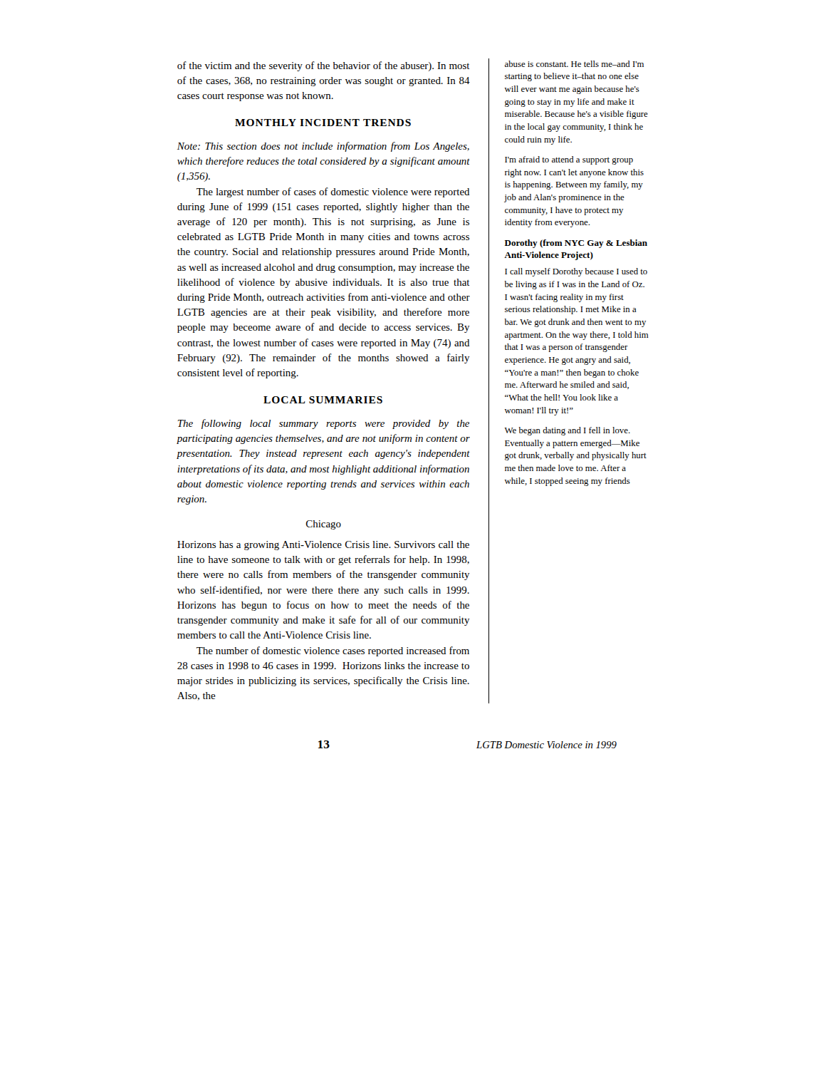of the victim and the severity of the behavior of the abuser). In most of the cases, 368, no restraining order was sought or granted. In 84 cases court response was not known.
Monthly Incident Trends
Note: This section does not include information from Los Angeles, which therefore reduces the total considered by a significant amount (1,356).
The largest number of cases of domestic violence were reported during June of 1999 (151 cases reported, slightly higher than the average of 120 per month). This is not surprising, as June is celebrated as LGTB Pride Month in many cities and towns across the country. Social and relationship pressures around Pride Month, as well as increased alcohol and drug consumption, may increase the likelihood of violence by abusive individuals. It is also true that during Pride Month, outreach activities from anti-violence and other LGTB agencies are at their peak visibility, and therefore more people may beceome aware of and decide to access services. By contrast, the lowest number of cases were reported in May (74) and February (92). The remainder of the months showed a fairly consistent level of reporting.
Local Summaries
The following local summary reports were provided by the participating agencies themselves, and are not uniform in content or presentation. They instead represent each agency's independent interpretations of its data, and most highlight additional information about domestic violence reporting trends and services within each region.
Chicago
Horizons has a growing Anti-Violence Crisis line. Survivors call the line to have someone to talk with or get referrals for help. In 1998, there were no calls from members of the transgender community who self-identified, nor were there there any such calls in 1999. Horizons has begun to focus on how to meet the needs of the transgender community and make it safe for all of our community members to call the Anti-Violence Crisis line.
The number of domestic violence cases reported increased from 28 cases in 1998 to 46 cases in 1999. Horizons links the increase to major strides in publicizing its services, specifically the Crisis line. Also, the
abuse is constant. He tells me–and I'm starting to believe it–that no one else will ever want me again because he's going to stay in my life and make it miserable. Because he's a visible figure in the local gay community, I think he could ruin my life.
I'm afraid to attend a support group right now. I can't let anyone know this is happening. Between my family, my job and Alan's prominence in the community, I have to protect my identity from everyone.
Dorothy (from NYC Gay & Lesbian Anti-Violence Project)
I call myself Dorothy because I used to be living as if I was in the Land of Oz. I wasn't facing reality in my first serious relationship. I met Mike in a bar. We got drunk and then went to my apartment. On the way there, I told him that I was a person of transgender experience. He got angry and said, “You're a man!” then began to choke me. Afterward he smiled and said, “What the hell! You look like a woman! I'll try it!”
We began dating and I fell in love. Eventually a pattern emerged—Mike got drunk, verbally and physically hurt me then made love to me. After a while, I stopped seeing my friends
13
LGTB Domestic Violence in 1999